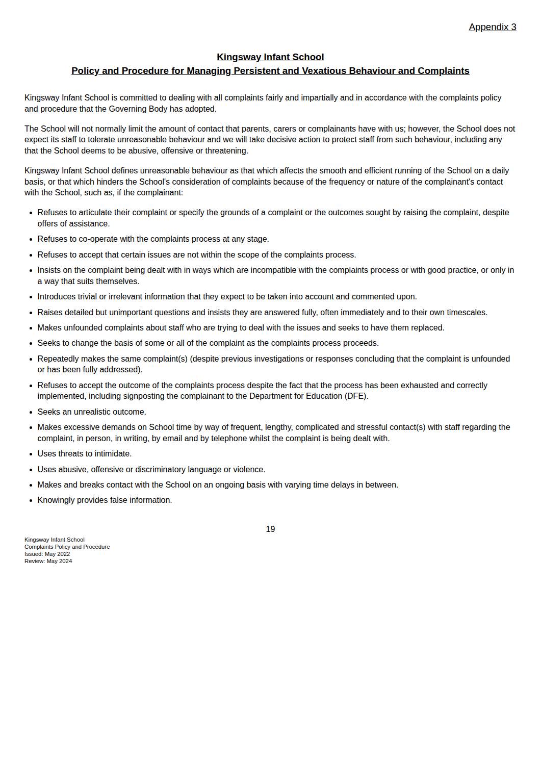Appendix 3
Kingsway Infant School
Policy and Procedure for Managing Persistent and Vexatious Behaviour and Complaints
Kingsway Infant School is committed to dealing with all complaints fairly and impartially and in accordance with the complaints policy and procedure that the Governing Body has adopted.
The School will not normally limit the amount of contact that parents, carers or complainants have with us; however, the School does not expect its staff to tolerate unreasonable behaviour and we will take decisive action to protect staff from such behaviour, including any that the School deems to be abusive, offensive or threatening.
Kingsway Infant School defines unreasonable behaviour as that which affects the smooth and efficient running of the School on a daily basis, or that which hinders the School's consideration of complaints because of the frequency or nature of the complainant's contact with the School, such as, if the complainant:
Refuses to articulate their complaint or specify the grounds of a complaint or the outcomes sought by raising the complaint, despite offers of assistance.
Refuses to co-operate with the complaints process at any stage.
Refuses to accept that certain issues are not within the scope of the complaints process.
Insists on the complaint being dealt with in ways which are incompatible with the complaints process or with good practice, or only in a way that suits themselves.
Introduces trivial or irrelevant information that they expect to be taken into account and commented upon.
Raises detailed but unimportant questions and insists they are answered fully, often immediately and to their own timescales.
Makes unfounded complaints about staff who are trying to deal with the issues and seeks to have them replaced.
Seeks to change the basis of some or all of the complaint as the complaints process proceeds.
Repeatedly makes the same complaint(s) (despite previous investigations or responses concluding that the complaint is unfounded or has been fully addressed).
Refuses to accept the outcome of the complaints process despite the fact that the process has been exhausted and correctly implemented, including signposting the complainant to the Department for Education (DFE).
Seeks an unrealistic outcome.
Makes excessive demands on School time by way of frequent, lengthy, complicated and stressful contact(s) with staff regarding the complaint, in person, in writing, by email and by telephone whilst the complaint is being dealt with.
Uses threats to intimidate.
Uses abusive, offensive or discriminatory language or violence.
Makes and breaks contact with the School on an ongoing basis with varying time delays in between.
Knowingly provides false information.
19
Kingsway Infant School
Complaints Policy and Procedure
Issued: May 2022
Review: May 2024